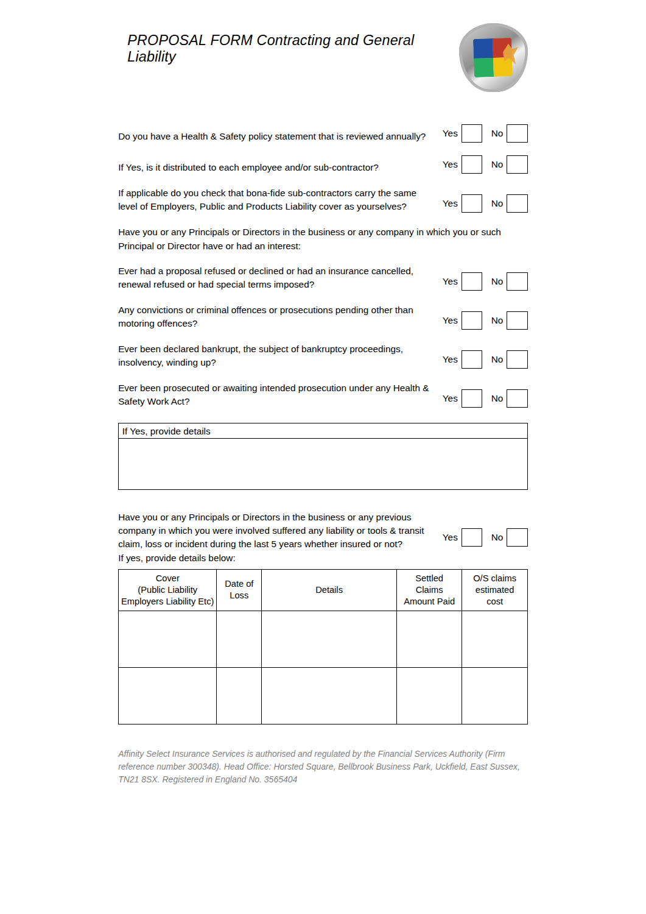PROPOSAL FORM Contracting and General Liability
Do you have a Health & Safety policy statement that is reviewed annually?
Yes No
If Yes, is it distributed to each employee and/or sub-contractor?
Yes No
If applicable do you check that bona-fide sub-contractors carry the same level of Employers, Public and Products Liability cover as yourselves?
Yes No
Have you or any Principals or Directors in the business or any company in which you or such Principal or Director have or had an interest:
Ever had a proposal refused or declined or had an insurance cancelled, renewal refused or had special terms imposed?
Yes No
Any convictions or criminal offences or prosecutions pending other than motoring offences?
Yes No
Ever been declared bankrupt, the subject of bankruptcy proceedings, insolvency, winding up?
Yes No
Ever been prosecuted or awaiting intended prosecution under any Health & Safety Work Act?
Yes No
If Yes, provide details
Have you or any Principals or Directors in the business or any previous company in which you were involved suffered any liability or tools & transit claim, loss or incident during the last 5 years whether insured or not?
If yes, provide details below:
Yes No
| Cover (Public Liability Employers Liability Etc) | Date of Loss | Details | Settled Claims Amount Paid | O/S claims estimated cost |
| --- | --- | --- | --- | --- |
Affinity Select Insurance Services is authorised and regulated by the Financial Services Authority (Firm reference number 300348). Head Office: Horsted Square, Bellbrook Business Park, Uckfield, East Sussex, TN21 8SX. Registered in England No. 3565404